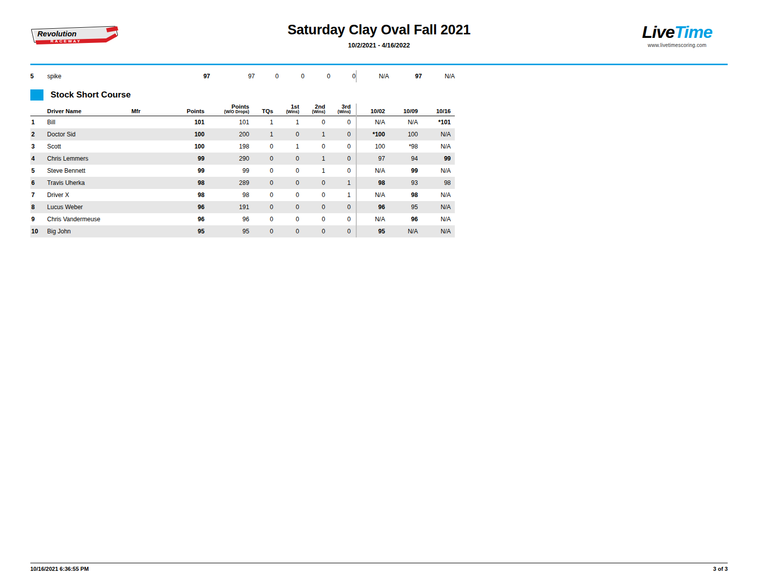Revolution RACEWAY
Saturday Clay Oval Fall 2021
10/2/2021 - 4/16/2022
Live Time
www.livetimescoring.com
| 5 | spike | | 97 | 97 | 0 | 0 | 0 | 0 | N/A | 97 | N/A |
Stock Short Course
| | Driver Name | Mfr | Points | Points (W/O Drops) | TQs | 1st (Wins) | 2nd (Wins) | 3rd (Wins) | 10/02 | 10/09 | 10/16 |
| --- | --- | --- | --- | --- | --- | --- | --- | --- | --- | --- | --- |
| 1 | Bill | | 101 | 101 | 1 | 1 | 0 | 0 | N/A | N/A | *101 |
| 2 | Doctor Sid | | 100 | 200 | 1 | 0 | 1 | 0 | *100 | 100 | N/A |
| 3 | Scott | | 100 | 198 | 0 | 1 | 0 | 0 | 100 | *98 | N/A |
| 4 | Chris Lemmers | | 99 | 290 | 0 | 0 | 1 | 0 | 97 | 94 | 99 |
| 5 | Steve Bennett | | 99 | 99 | 0 | 0 | 1 | 0 | N/A | 99 | N/A |
| 6 | Travis Uherka | | 98 | 289 | 0 | 0 | 0 | 1 | 98 | 93 | 98 |
| 7 | Driver X | | 98 | 98 | 0 | 0 | 0 | 1 | N/A | 98 | N/A |
| 8 | Lucus Weber | | 96 | 191 | 0 | 0 | 0 | 0 | 96 | 95 | N/A |
| 9 | Chris Vandermeuse | | 96 | 96 | 0 | 0 | 0 | 0 | N/A | 96 | N/A |
| 10 | Big John | | 95 | 95 | 0 | 0 | 0 | 0 | 95 | N/A | N/A |
10/16/2021 6:36:55 PM
3 of 3